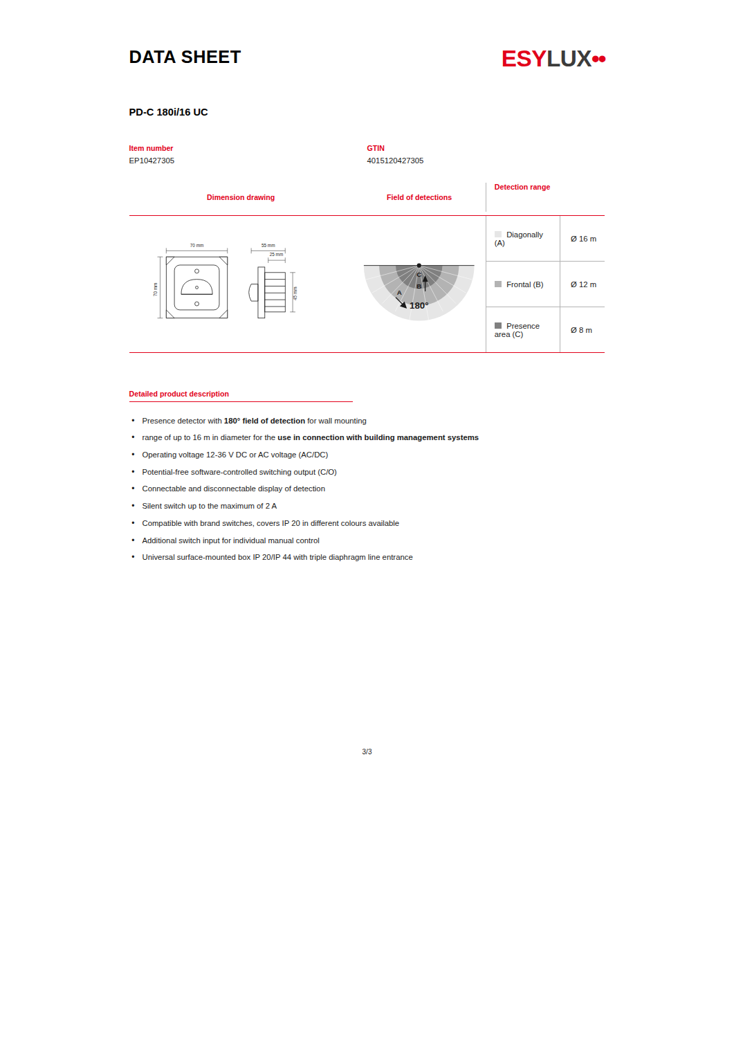DATA SHEET
ESYLUX••
PD-C 180i/16 UC
| Item number | GTIN |
| --- | --- |
| EP10427305 | 4015120427305 |
Dimension drawing
Field of detections
Detection range
70 mm 70 mm 55 mm 25 mm 45 mm
C B A 180°
| Diagonally (A) | Ø 16 m |
| Frontal (B) | Ø 12 m |
| Presence area (C) | Ø 8 m |
Detailed product description
Presence detector with 180° field of detection for wall mounting
range of up to 16 m in diameter for the use in connection with building management systems
Operating voltage 12-36 V DC or AC voltage (AC/DC)
Potential-free software-controlled switching output (C/O)
Connectable and disconnectable display of detection
Silent switch up to the maximum of 2 A
Compatible with brand switches, covers IP 20 in different colours available
Additional switch input for individual manual control
Universal surface-mounted box IP 20/IP 44 with triple diaphragm line entrance
3/3